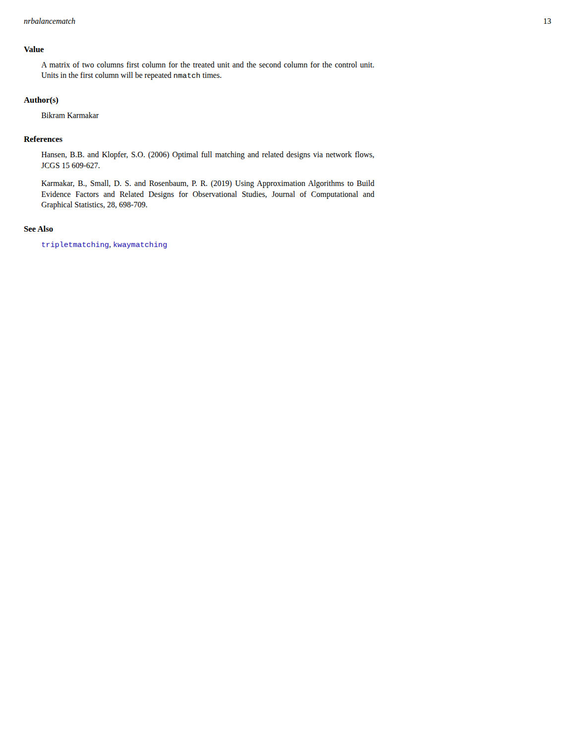nrbalancematch 13
Value
A matrix of two columns first column for the treated unit and the second column for the control unit. Units in the first column will be repeated nmatch times.
Author(s)
Bikram Karmakar
References
Hansen, B.B. and Klopfer, S.O. (2006) Optimal full matching and related designs via network flows, JCGS 15 609-627.
Karmakar, B., Small, D. S. and Rosenbaum, P. R. (2019) Using Approximation Algorithms to Build Evidence Factors and Related Designs for Observational Studies, Journal of Computational and Graphical Statistics, 28, 698-709.
See Also
tripletmatching, kwaymatching